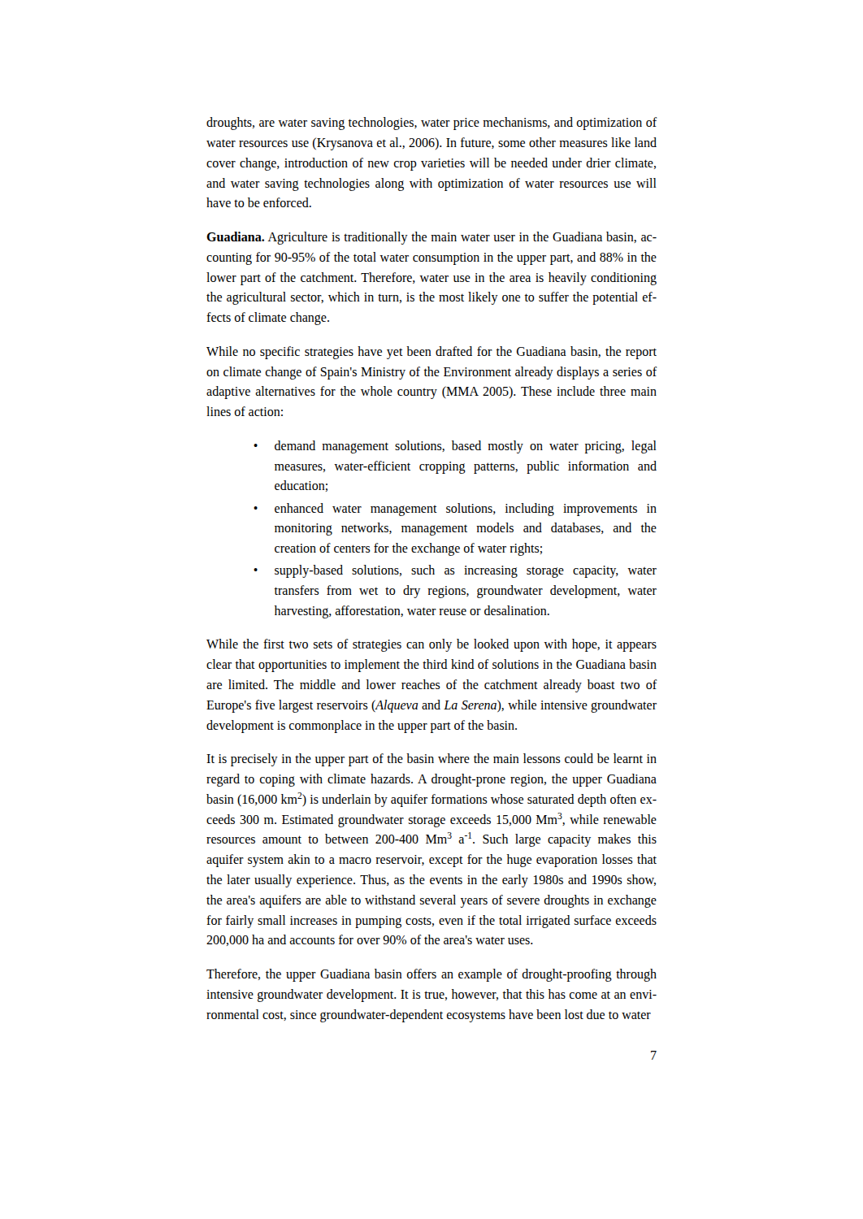droughts, are water saving technologies, water price mechanisms, and optimization of water resources use (Krysanova et al., 2006). In future, some other measures like land cover change, introduction of new crop varieties will be needed under drier climate, and water saving technologies along with optimization of water resources use will have to be enforced.
Guadiana. Agriculture is traditionally the main water user in the Guadiana basin, accounting for 90-95% of the total water consumption in the upper part, and 88% in the lower part of the catchment. Therefore, water use in the area is heavily conditioning the agricultural sector, which in turn, is the most likely one to suffer the potential effects of climate change.
While no specific strategies have yet been drafted for the Guadiana basin, the report on climate change of Spain's Ministry of the Environment already displays a series of adaptive alternatives for the whole country (MMA 2005). These include three main lines of action:
demand management solutions, based mostly on water pricing, legal measures, water-efficient cropping patterns, public information and education;
enhanced water management solutions, including improvements in monitoring networks, management models and databases, and the creation of centers for the exchange of water rights;
supply-based solutions, such as increasing storage capacity, water transfers from wet to dry regions, groundwater development, water harvesting, afforestation, water reuse or desalination.
While the first two sets of strategies can only be looked upon with hope, it appears clear that opportunities to implement the third kind of solutions in the Guadiana basin are limited. The middle and lower reaches of the catchment already boast two of Europe's five largest reservoirs (Alqueva and La Serena), while intensive groundwater development is commonplace in the upper part of the basin.
It is precisely in the upper part of the basin where the main lessons could be learnt in regard to coping with climate hazards. A drought-prone region, the upper Guadiana basin (16,000 km2) is underlain by aquifer formations whose saturated depth often exceeds 300 m. Estimated groundwater storage exceeds 15,000 Mm3, while renewable resources amount to between 200-400 Mm3 a-1. Such large capacity makes this aquifer system akin to a macro reservoir, except for the huge evaporation losses that the later usually experience. Thus, as the events in the early 1980s and 1990s show, the area's aquifers are able to withstand several years of severe droughts in exchange for fairly small increases in pumping costs, even if the total irrigated surface exceeds 200,000 ha and accounts for over 90% of the area's water uses.
Therefore, the upper Guadiana basin offers an example of drought-proofing through intensive groundwater development. It is true, however, that this has come at an environmental cost, since groundwater-dependent ecosystems have been lost due to water
7